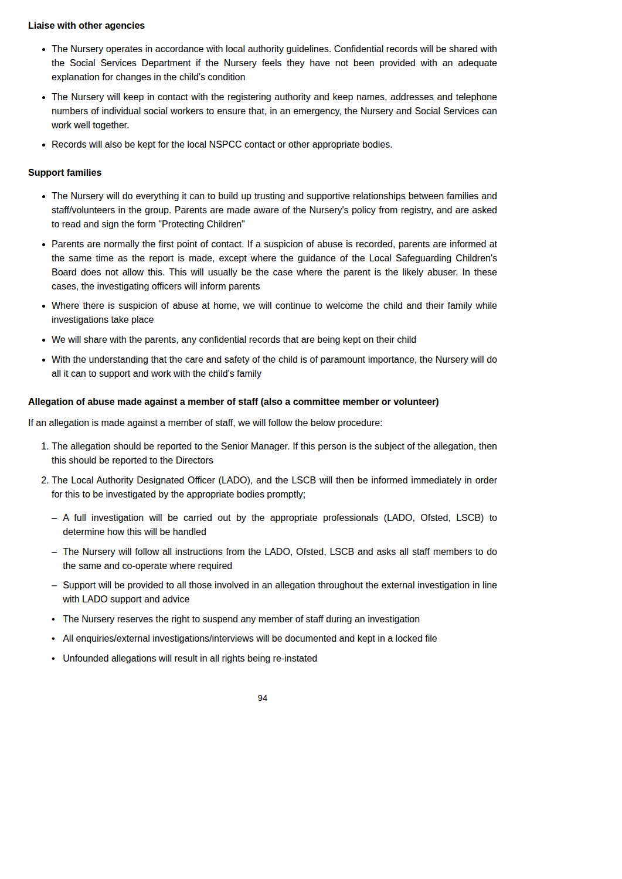Liaise with other agencies
The Nursery operates in accordance with local authority guidelines. Confidential records will be shared with the Social Services Department if the Nursery feels they have not been provided with an adequate explanation for changes in the child's condition
The Nursery will keep in contact with the registering authority and keep names, addresses and telephone numbers of individual social workers to ensure that, in an emergency, the Nursery and Social Services can work well together.
Records will also be kept for the local NSPCC contact or other appropriate bodies.
Support families
The Nursery will do everything it can to build up trusting and supportive relationships between families and staff/volunteers in the group. Parents are made aware of the Nursery's policy from registry, and are asked to read and sign the form "Protecting Children"
Parents are normally the first point of contact. If a suspicion of abuse is recorded, parents are informed at the same time as the report is made, except where the guidance of the Local Safeguarding Children's Board does not allow this. This will usually be the case where the parent is the likely abuser. In these cases, the investigating officers will inform parents
Where there is suspicion of abuse at home, we will continue to welcome the child and their family while investigations take place
We will share with the parents, any confidential records that are being kept on their child
With the understanding that the care and safety of the child is of paramount importance, the Nursery will do all it can to support and work with the child's family
Allegation of abuse made against a member of staff (also a committee member or volunteer)
If an allegation is made against a member of staff, we will follow the below procedure:
The allegation should be reported to the Senior Manager. If this person is the subject of the allegation, then this should be reported to the Directors
The Local Authority Designated Officer (LADO), and the LSCB will then be informed immediately in order for this to be investigated by the appropriate bodies promptly;
A full investigation will be carried out by the appropriate professionals (LADO, Ofsted, LSCB) to determine how this will be handled
The Nursery will follow all instructions from the LADO, Ofsted, LSCB and asks all staff members to do the same and co-operate where required
Support will be provided to all those involved in an allegation throughout the external investigation in line with LADO support and advice
The Nursery reserves the right to suspend any member of staff during an investigation
All enquiries/external investigations/interviews will be documented and kept in a locked file
Unfounded allegations will result in all rights being re-instated
94